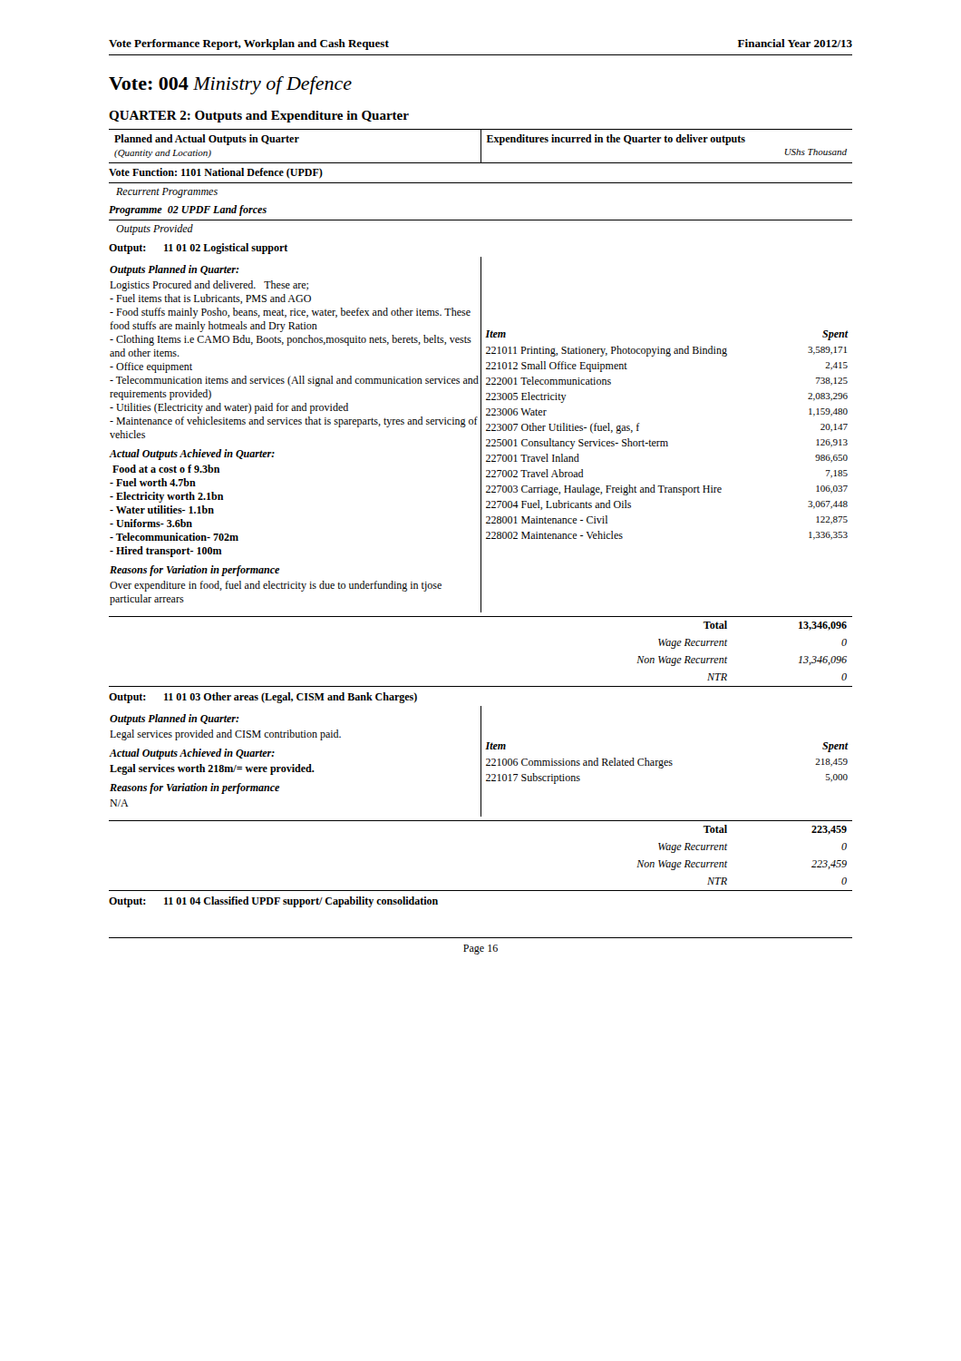Vote Performance Report, Workplan and Cash Request
Financial Year 2012/13
Vote: 004 Ministry of Defence
QUARTER 2: Outputs and Expenditure in Quarter
| Planned and Actual Outputs in Quarter (Quantity and Location) | Expenditures incurred in the Quarter to deliver outputs UShs Thousand |
Vote Function: 1101 National Defence (UPDF)
Recurrent Programmes
Programme 02 UPDF Land forces
Outputs Provided
Output: 11 01 02 Logistical support
| Outputs Planned in Quarter: Logistics Procured and delivered. These are; - Fuel items that is Lubricants, PMS and AGO - Food stuffs mainly Posho, beans, meat, rice, water, beefex and other items. These food stuffs are mainly hotmeals and Dry Ration - Clothing Items i.e CAMO Bdu, Boots, ponchos,mosquito nets, berets, belts, vests and other items. - Office equipment - Telecommunication items and services (All signal and communication services and requirements provided) - Utilities (Electricity and water) paid for and provided - Maintenance of vehiclesitems and services that is spareparts, tyres and servicing of vehicles Actual Outputs Achieved in Quarter: Food at a cost o f 9.3bn - Fuel worth 4.7bn - Electricity worth 2.1bn - Water utilities- 1.1bn - Uniforms- 3.6bn - Telecommunication- 702m - Hired transport- 100m Reasons for Variation in performance Over expenditure in food, fuel and electricity is due to underfunding in tjose particular arrears | / Item / Spent / / --- / --- / / 221011 Printing, Stationery, Photocopying and Binding / 3,589,171 / / 221012 Small Office Equipment / 2,415 / / 222001 Telecommunications / 738,125 / / 223005 Electricity / 2,083,296 / / 223006 Water / 1,159,480 / / 223007 Other Utilities- (fuel, gas, f / 20,147 / / 225001 Consultancy Services- Short-term / 126,913 / / 227001 Travel Inland / 986,650 / / 227002 Travel Abroad / 7,185 / / 227003 Carriage, Haulage, Freight and Transport Hire / 106,037 / / 227004 Fuel, Lubricants and Oils / 3,067,448 / / 228001 Maintenance - Civil / 122,875 / / 228002 Maintenance - Vehicles / 1,336,353 / |
| Total | 13,346,096 |
| Wage Recurrent | 0 |
| Non Wage Recurrent | 13,346,096 |
| NTR | 0 |
Output: 11 01 03 Other areas (Legal, CISM and Bank Charges)
| Outputs Planned in Quarter: Legal services provided and CISM contribution paid. Actual Outputs Achieved in Quarter: Legal services worth 218m/= were provided. Reasons for Variation in performance N/A | / Item / Spent / / --- / --- / / 221006 Commissions and Related Charges / 218,459 / / 221017 Subscriptions / 5,000 / |
| Total | 223,459 |
| Wage Recurrent | 0 |
| Non Wage Recurrent | 223,459 |
| NTR | 0 |
Output: 11 01 04 Classified UPDF support/ Capability consolidation
Page 16